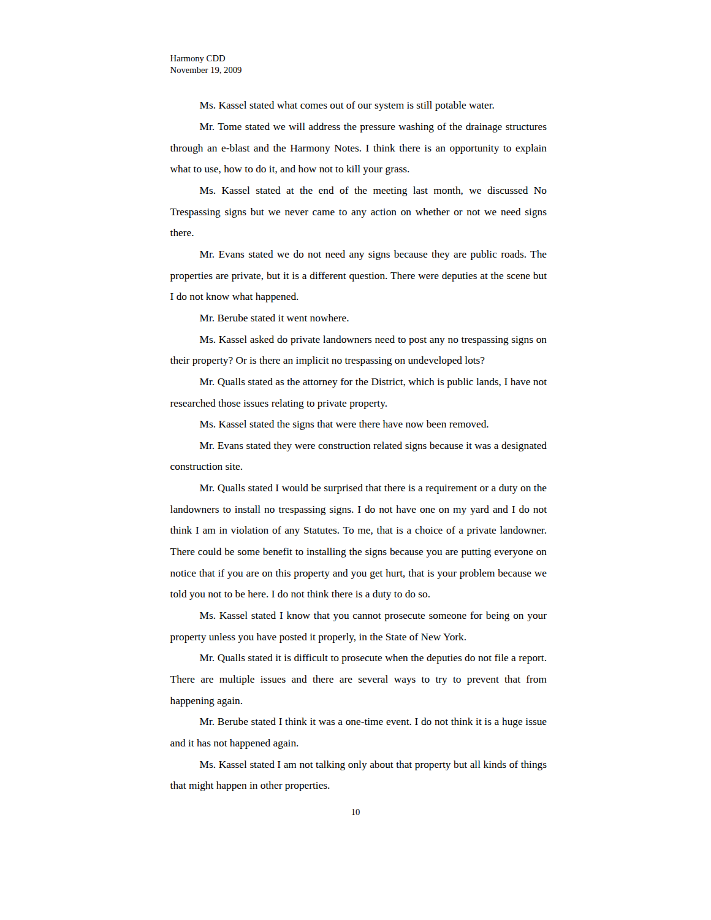Harmony CDD
November 19, 2009
Ms. Kassel stated what comes out of our system is still potable water.
Mr. Tome stated we will address the pressure washing of the drainage structures through an e-blast and the Harmony Notes. I think there is an opportunity to explain what to use, how to do it, and how not to kill your grass.
Ms. Kassel stated at the end of the meeting last month, we discussed No Trespassing signs but we never came to any action on whether or not we need signs there.
Mr. Evans stated we do not need any signs because they are public roads. The properties are private, but it is a different question. There were deputies at the scene but I do not know what happened.
Mr. Berube stated it went nowhere.
Ms. Kassel asked do private landowners need to post any no trespassing signs on their property? Or is there an implicit no trespassing on undeveloped lots?
Mr. Qualls stated as the attorney for the District, which is public lands, I have not researched those issues relating to private property.
Ms. Kassel stated the signs that were there have now been removed.
Mr. Evans stated they were construction related signs because it was a designated construction site.
Mr. Qualls stated I would be surprised that there is a requirement or a duty on the landowners to install no trespassing signs. I do not have one on my yard and I do not think I am in violation of any Statutes. To me, that is a choice of a private landowner. There could be some benefit to installing the signs because you are putting everyone on notice that if you are on this property and you get hurt, that is your problem because we told you not to be here. I do not think there is a duty to do so.
Ms. Kassel stated I know that you cannot prosecute someone for being on your property unless you have posted it properly, in the State of New York.
Mr. Qualls stated it is difficult to prosecute when the deputies do not file a report. There are multiple issues and there are several ways to try to prevent that from happening again.
Mr. Berube stated I think it was a one-time event. I do not think it is a huge issue and it has not happened again.
Ms. Kassel stated I am not talking only about that property but all kinds of things that might happen in other properties.
10